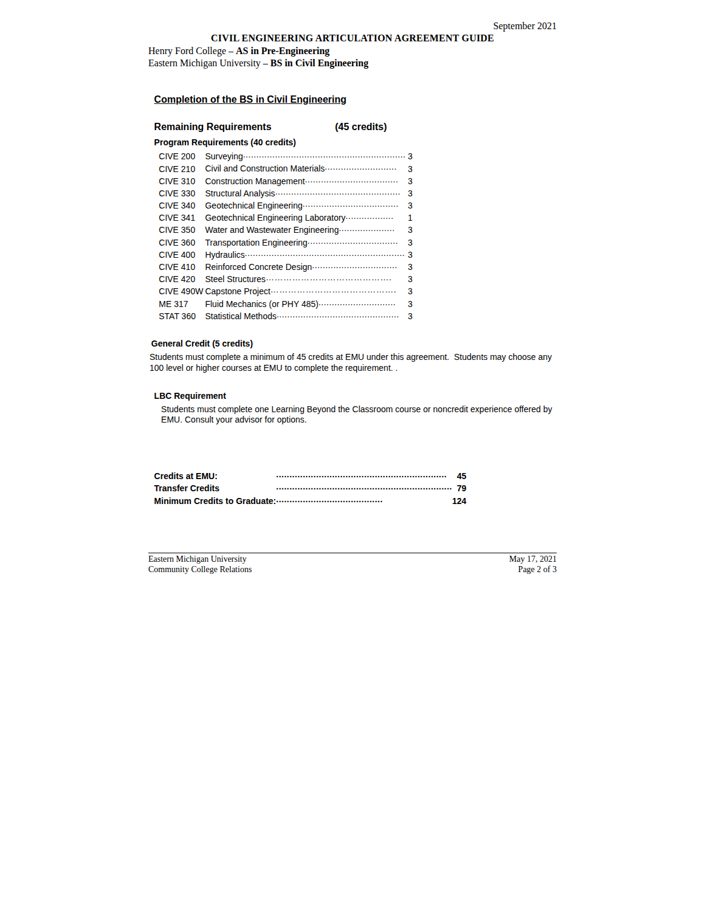September 2021
CIVIL ENGINEERING ARTICULATION AGREEMENT GUIDE
Henry Ford College – AS in Pre-Engineering
Eastern Michigan University – BS in Civil Engineering
Completion of the BS in Civil Engineering
Remaining Requirements (45 credits)
Program Requirements (40 credits)
| CIVE 200 | Surveying ............................................................. | 3 |
| CIVE 210 | Civil and Construction Materials ........................... | 3 |
| CIVE 310 | Construction Management ................................... | 3 |
| CIVE 330 | Structural Analysis ............................................... | 3 |
| CIVE 340 | Geotechnical Engineering .................................... | 3 |
| CIVE 341 | Geotechnical Engineering Laboratory .................. | 1 |
| CIVE 350 | Water and Wastewater Engineering ..................... | 3 |
| CIVE 360 | Transportation Engineering .................................. | 3 |
| CIVE 400 | Hydraulics ............................................................ | 3 |
| CIVE 410 | Reinforced Concrete Design ................................ | 3 |
| CIVE 420 | Steel Structures ……………………………………. | 3 |
| CIVE 490W | Capstone Project ……………………………………. | 3 |
| ME 317 | Fluid Mechanics (or PHY 485) ............................. | 3 |
| STAT 360 | Statistical Methods .............................................. | 3 |
General Credit (5 credits)
Students must complete a minimum of 45 credits at EMU under this agreement. Students may choose any 100 level or higher courses at EMU to complete the requirement. .
LBC Requirement
Students must complete one Learning Beyond the Classroom course or noncredit experience offered by EMU. Consult your advisor for options.
| Credits at EMU: | ................................................................ | 45 |
| Transfer Credits | .................................................................. | 79 |
| Minimum Credits to Graduate: | ........................................ | 124 |
Eastern Michigan University
Community College Relations
May 17, 2021
Page 2 of 3